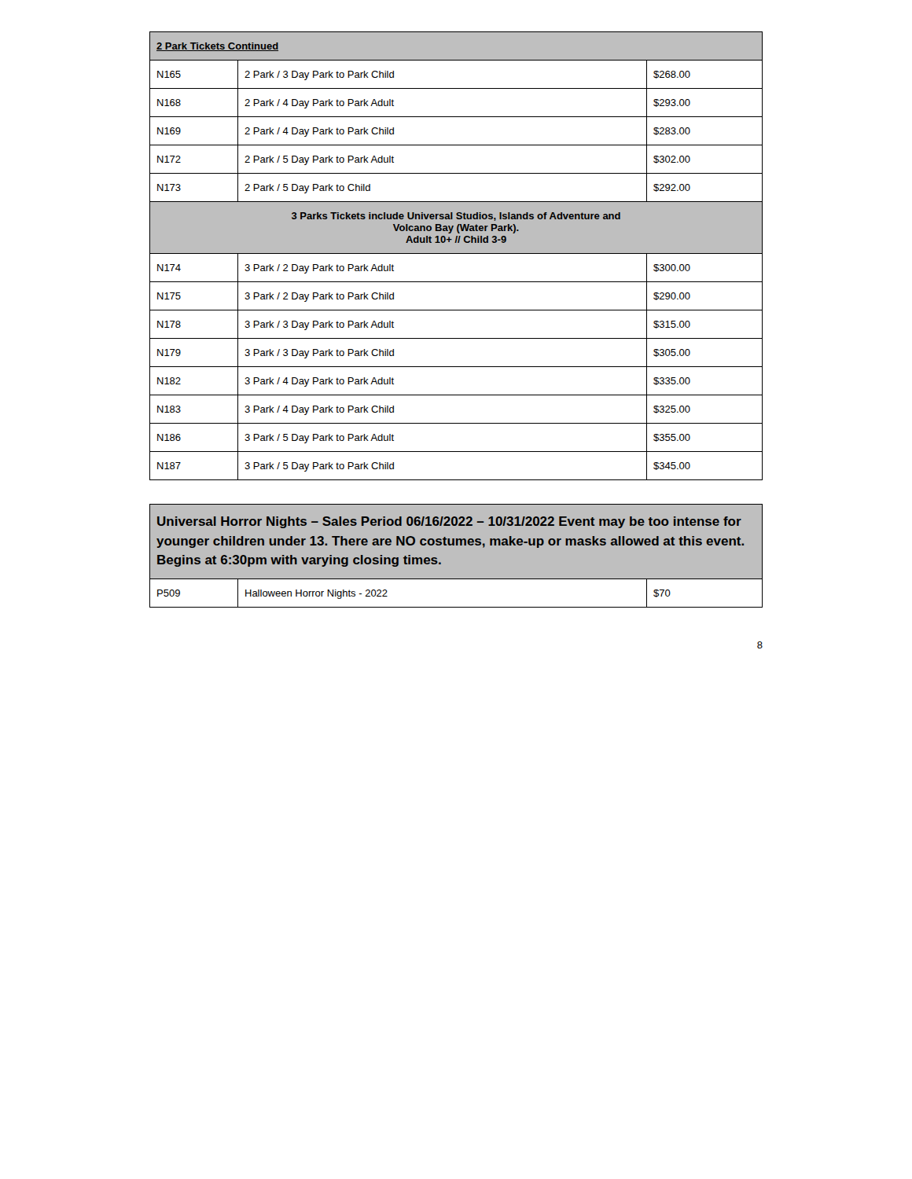| 2 Park Tickets Continued |
| N165 | 2 Park / 3 Day Park to Park Child | $268.00 |
| N168 | 2 Park / 4 Day Park to Park Adult | $293.00 |
| N169 | 2 Park / 4 Day Park to Park Child | $283.00 |
| N172 | 2 Park / 5 Day Park to Park Adult | $302.00 |
| N173 | 2 Park / 5 Day Park to Child | $292.00 |
| 3 Parks Tickets include Universal Studios, Islands of Adventure and Volcano Bay (Water Park). Adult 10+ // Child 3-9 |
| N174 | 3 Park / 2 Day Park to Park Adult | $300.00 |
| N175 | 3 Park / 2 Day Park to Park Child | $290.00 |
| N178 | 3 Park / 3 Day Park to Park Adult | $315.00 |
| N179 | 3 Park / 3 Day Park to Park Child | $305.00 |
| N182 | 3 Park / 4 Day Park to Park Adult | $335.00 |
| N183 | 3 Park / 4 Day Park to Park Child | $325.00 |
| N186 | 3 Park / 5 Day Park to Park Adult | $355.00 |
| N187 | 3 Park / 5 Day Park to Park Child | $345.00 |
| Universal Horror Nights – Sales Period 06/16/2022 – 10/31/2022 Event may be too intense for younger children under 13. There are NO costumes, make-up or masks allowed at this event. Begins at 6:30pm with varying closing times. |
| P509 | Halloween Horror Nights - 2022 | $70 |
8